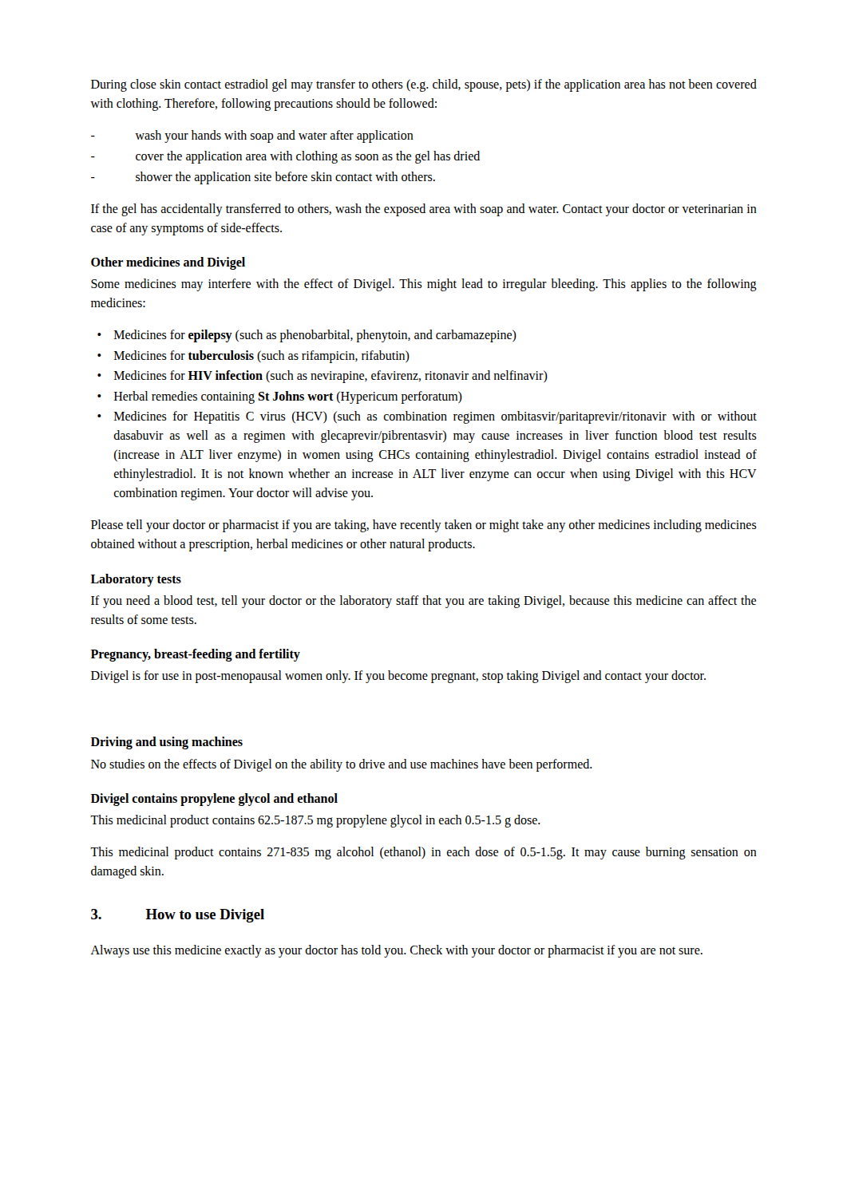During close skin contact estradiol gel may transfer to others (e.g. child, spouse, pets) if the application area has not been covered with clothing. Therefore, following precautions should be followed:
wash your hands with soap and water after application
cover the application area with clothing as soon as the gel has dried
shower the application site before skin contact with others.
If the gel has accidentally transferred to others, wash the exposed area with soap and water. Contact your doctor or veterinarian in case of any symptoms of side-effects.
Other medicines and Divigel
Some medicines may interfere with the effect of Divigel. This might lead to irregular bleeding. This applies to the following medicines:
Medicines for epilepsy (such as phenobarbital, phenytoin, and carbamazepine)
Medicines for tuberculosis (such as rifampicin, rifabutin)
Medicines for HIV infection (such as nevirapine, efavirenz, ritonavir and nelfinavir)
Herbal remedies containing St Johns wort (Hypericum perforatum)
Medicines for Hepatitis C virus (HCV) (such as combination regimen ombitasvir/paritaprevir/ritonavir with or without dasabuvir as well as a regimen with glecaprevir/pibrentasvir) may cause increases in liver function blood test results (increase in ALT liver enzyme) in women using CHCs containing ethinylestradiol. Divigel contains estradiol instead of ethinylestradiol. It is not known whether an increase in ALT liver enzyme can occur when using Divigel with this HCV combination regimen. Your doctor will advise you.
Please tell your doctor or pharmacist if you are taking, have recently taken or might take any other medicines including medicines obtained without a prescription, herbal medicines or other natural products.
Laboratory tests
If you need a blood test, tell your doctor or the laboratory staff that you are taking Divigel, because this medicine can affect the results of some tests.
Pregnancy, breast-feeding and fertility
Divigel is for use in post-menopausal women only. If you become pregnant, stop taking Divigel and contact your doctor.
Driving and using machines
No studies on the effects of Divigel on the ability to drive and use machines have been performed.
Divigel contains propylene glycol and ethanol
This medicinal product contains 62.5-187.5 mg propylene glycol in each 0.5-1.5 g dose.
This medicinal product contains 271-835 mg alcohol (ethanol) in each dose of 0.5-1.5g. It may cause burning sensation on damaged skin.
3. How to use Divigel
Always use this medicine exactly as your doctor has told you. Check with your doctor or pharmacist if you are not sure.